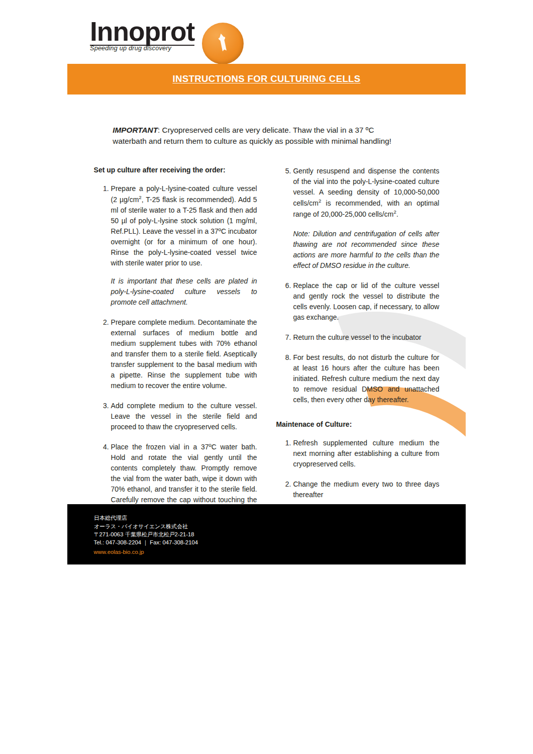Inno prot
Speeding up drug discovery
INSTRUCTIONS FOR CULTURING CELLS
IMPORTANT: Cryopreserved cells are very delicate. Thaw the vial in a 37 ºC waterbath and return them to culture as quickly as possible with minimal handling!
Set up culture after receiving the order:
Prepare a poly-L-lysine-coated culture vessel (2 µg/cm2, T-25 flask is recommended). Add 5 ml of sterile water to a T-25 flask and then add 50 µl of poly-L-lysine stock solution (1 mg/ml, Ref.PLL). Leave the vessel in a 37ºC incubator overnight (or for a minimum of one hour). Rinse the poly-L-lysine-coated vessel twice with sterile water prior to use.
It is important that these cells are plated in poly-L-lysine-coated culture vessels to promote cell attachment.
Prepare complete medium. Decontaminate the external surfaces of medium bottle and medium supplement tubes with 70% ethanol and transfer them to a sterile field. Aseptically transfer supplement to the basal medium with a pipette. Rinse the supplement tube with medium to recover the entire volume.
Add complete medium to the culture vessel. Leave the vessel in the sterile field and proceed to thaw the cryopreserved cells.
Place the frozen vial in a 37ºC water bath. Hold and rotate the vial gently until the contents completely thaw. Promptly remove the vial from the water bath, wipe it down with 70% ethanol, and transfer it to the sterile field. Carefully remove the cap without touching the interior threads.
Gently resuspend and dispense the contents of the vial into the poly-L-lysine-coated culture vessel. A seeding density of 10,000-50,000 cells/cm2 is recommended, with an optimal range of 20,000-25,000 cells/cm2.
Note: Dilution and centrifugation of cells after thawing are not recommended since these actions are more harmful to the cells than the effect of DMSO residue in the culture.
Replace the cap or lid of the culture vessel and gently rock the vessel to distribute the cells evenly. Loosen cap, if necessary, to allow gas exchange.
Return the culture vessel to the incubator
For best results, do not disturb the culture for at least 16 hours after the culture has been initiated. Refresh culture medium the next day to remove residual DMSO and unattached cells, then every other day thereafter.
Maintenace of Culture:
Refresh supplemented culture medium the next morning after establishing a culture from cryopreserved cells.
Change the medium every two to three days thereafter
It is not recommended that neurons be subcultured beyond their initial plating.
日本総代理店
オーラス・バイオサイエンス株式会社
〒271-0063 千葉県松戸市北松戸2-21-18
Tel.: 047-308-2204 ｜ Fax: 047-308-2104
www.eolas-bio.co.jp